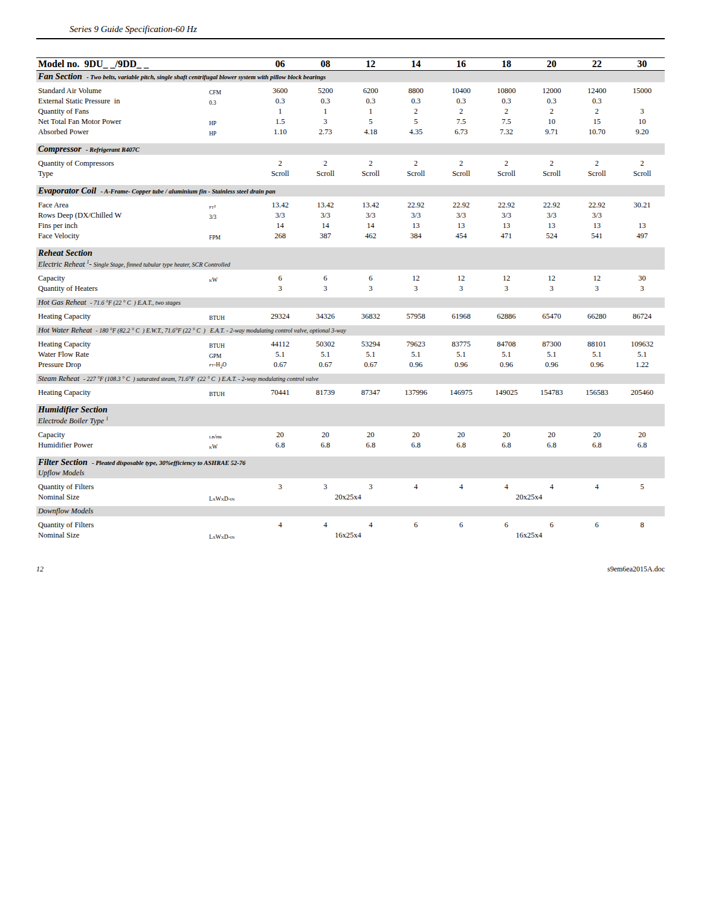Series 9 Guide Specification-60 Hz
| Model no. 9DU_ _/9DD_ _ | 06 | 08 | 12 | 14 | 16 | 18 | 20 | 22 | 30 |
| Fan Section - Two belts, variable pitch, single shaft centrifugal blower system with pillow block bearings |
| Standard Air Volume | CFM | 3600 | 5200 | 6200 | 8800 | 10400 | 10800 | 12000 | 12400 | 15000 |
| External Static Pressure in | 0.3 | 0.3 | 0.3 | 0.3 | 0.3 | 0.3 | 0.3 | 0.3 | 0.3 | |
| Quantity of Fans | | 1 | 1 | 1 | 2 | 2 | 2 | 2 | 2 | 3 |
| Net Total Fan Motor Power | HP | 1.5 | 3 | 5 | 5 | 7.5 | 7.5 | 10 | 15 | 10 |
| Absorbed Power | HP | 1.10 | 2.73 | 4.18 | 4.35 | 6.73 | 7.32 | 9.71 | 10.70 | 9.20 |
| Compressor - Refrigerant R407C |
| Quantity of Compressors | | 2 | 2 | 2 | 2 | 2 | 2 | 2 | 2 | 2 |
| Type | | Scroll | Scroll | Scroll | Scroll | Scroll | Scroll | Scroll | Scroll | Scroll |
| Evaporator Coil - A-Frame- Copper tube / aluminium fin - Stainless steel drain pan |
| Face Area | ft² | 13.42 | 13.42 | 13.42 | 22.92 | 22.92 | 22.92 | 22.92 | 22.92 | 30.21 |
| Rows Deep (DX/Chilled W | 3/3 | 3/3 | 3/3 | 3/3 | 3/3 | 3/3 | 3/3 | 3/3 | 3/3 | |
| Fins per inch | | 14 | 14 | 14 | 13 | 13 | 13 | 13 | 13 | 13 |
| Face Velocity | FPM | 268 | 387 | 462 | 384 | 454 | 471 | 524 | 541 | 497 |
| Reheat Section |
| Electric Reheat 1 - Single Stage, finned tubular type heater, SCR Controlled |
| Capacity | kW | 6 | 6 | 6 | 12 | 12 | 12 | 12 | 12 | 30 |
| Quantity of Heaters | | 3 | 3 | 3 | 3 | 3 | 3 | 3 | 3 | 3 |
| Hot Gas Reheat - 71.6 °F (22 ° C ) E.A.T., two stages |
| Heating Capacity | BTUH | 29324 | 34326 | 36832 | 57958 | 61968 | 62886 | 65470 | 66280 | 86724 |
| Hot Water Reheat - 180 °F (82.2 ° C ) E.W.T., 71.6°F (22 ° C ) E.A.T. - 2-way modulating control valve, optional 3-way |
| Heating Capacity | BTUH | 44112 | 50302 | 53294 | 79623 | 83775 | 84708 | 87300 | 88101 | 109632 |
| Water Flow Rate | GPM | 5.1 | 5.1 | 5.1 | 5.1 | 5.1 | 5.1 | 5.1 | 5.1 | 5.1 |
| Pressure Drop | ft-H 2 O | 0.67 | 0.67 | 0.67 | 0.96 | 0.96 | 0.96 | 0.96 | 0.96 | 1.22 |
| Steam Reheat - 227 °F (108.3 ° C ) saturated steam, 71.6°F (22 ° C ) E.A.T. - 2-way modulating control valve |
| Heating Capacity | BTUH | 70441 | 81739 | 87347 | 137996 | 146975 | 149025 | 154783 | 156583 | 205460 |
| Humidifier Section |
| Electrode Boiler Type 1 |
| Capacity | lb/hr | 20 | 20 | 20 | 20 | 20 | 20 | 20 | 20 | 20 |
| Humidifier Power | kW | 6.8 | 6.8 | 6.8 | 6.8 | 6.8 | 6.8 | 6.8 | 6.8 | 6.8 |
| Filter Section - Pleated disposable type, 30%efficiency to ASHRAE 52-76 |
| Upflow Models |
| Quantity of Filters | | 3 | 3 | 3 | 4 | 4 | 4 | 4 | 4 | 5 |
| Nominal Size | LxWxD-in | | 20x25x4 | | | 20x25x4 | | |
| Downflow Models |
| Quantity of Filters | | 4 | 4 | 4 | 6 | 6 | 6 | 6 | 6 | 8 |
| Nominal Size | LxWxD-in | | 16x25x4 | | | 16x25x4 | | |
12
s9em6ea2015A.doc